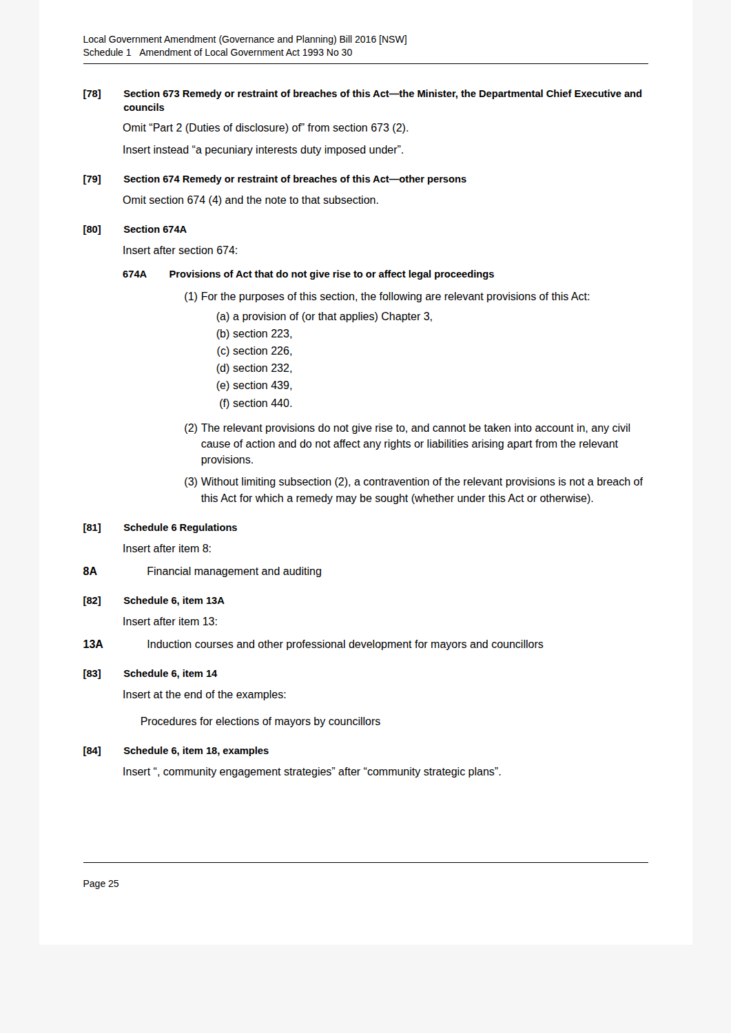Local Government Amendment (Governance and Planning) Bill 2016 [NSW]
Schedule 1 Amendment of Local Government Act 1993 No 30
[78] Section 673 Remedy or restraint of breaches of this Act—the Minister, the Departmental Chief Executive and councils
Omit “Part 2 (Duties of disclosure) of” from section 673 (2).
Insert instead “a pecuniary interests duty imposed under”.
[79] Section 674 Remedy or restraint of breaches of this Act—other persons
Omit section 674 (4) and the note to that subsection.
[80] Section 674A
Insert after section 674:
674A Provisions of Act that do not give rise to or affect legal proceedings
(1)
For the purposes of this section, the following are relevant provisions of this Act:
(a) a provision of (or that applies) Chapter 3,
(b) section 223,
(c) section 226,
(d) section 232,
(e) section 439,
(f) section 440.
(2)
The relevant provisions do not give rise to, and cannot be taken into account in, any civil cause of action and do not affect any rights or liabilities arising apart from the relevant provisions.
(3)
Without limiting subsection (2), a contravention of the relevant provisions is not a breach of this Act for which a remedy may be sought (whether under this Act or otherwise).
[81] Schedule 6 Regulations
Insert after item 8:
8A Financial management and auditing
[82] Schedule 6, item 13A
Insert after item 13:
13A Induction courses and other professional development for mayors and councillors
[83] Schedule 6, item 14
Insert at the end of the examples:
Procedures for elections of mayors by councillors
[84] Schedule 6, item 18, examples
Insert “, community engagement strategies” after “community strategic plans”.
Page 25